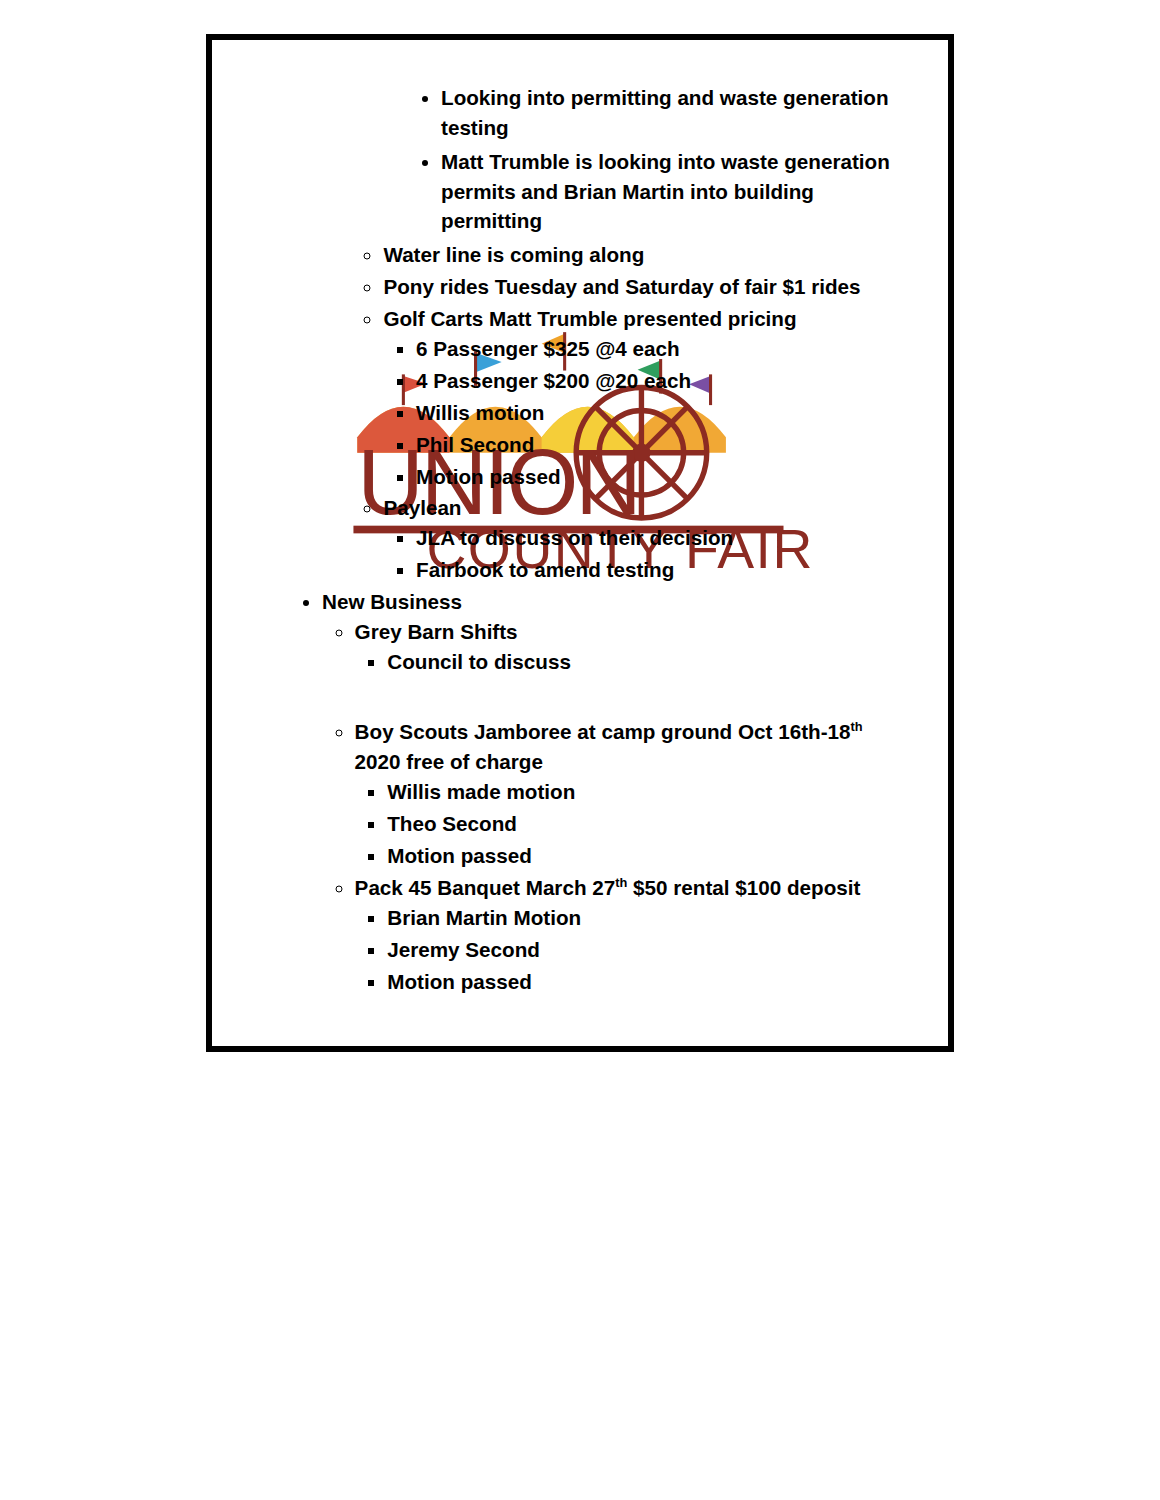UNION COUNTY FAIR
Looking into permitting and waste generation testing
Matt Trumble is looking into waste generation permits and Brian Martin into building permitting
Water line is coming along
Pony rides Tuesday and Saturday of fair $1 rides
Golf Carts Matt Trumble presented pricing
6 Passenger $325 @4 each
4 Passenger $200 @20 each
Willis motion
Phil Second
Motion passed
Paylean
JLA to discuss on their decision
Fairbook to amend testing
New Business
Grey Barn Shifts
Council to discuss
Boy Scouts Jamboree at camp ground Oct 16th-18th 2020 free of charge
Willis made motion
Theo Second
Motion passed
Pack 45 Banquet March 27th $50 rental $100 deposit
Brian Martin Motion
Jeremy Second
Motion passed